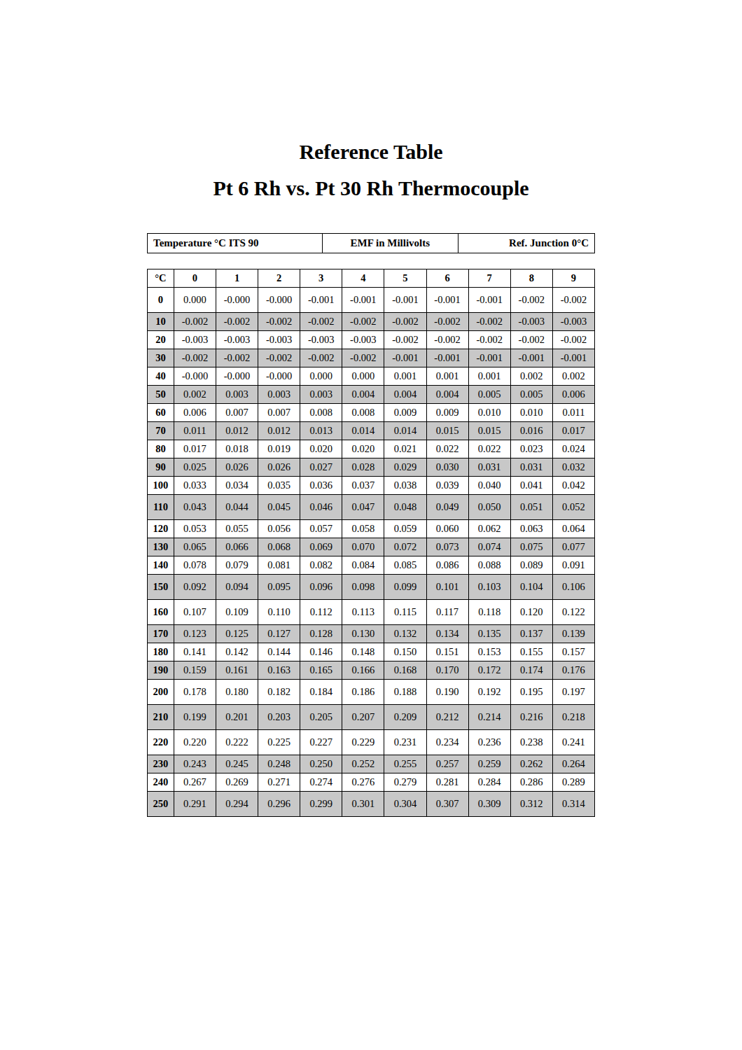Reference Table
Pt 6 Rh vs. Pt 30 Rh Thermocouple
| Temperature °C ITS 90 | EMF in Millivolts | Ref. Junction 0°C |
| °C | 0 | 1 | 2 | 3 | 4 | 5 | 6 | 7 | 8 | 9 |
| --- | --- | --- | --- | --- | --- | --- | --- | --- | --- | --- |
| 0 | 0.000 | -0.000 | -0.000 | -0.001 | -0.001 | -0.001 | -0.001 | -0.001 | -0.002 | -0.002 |
| 10 | -0.002 | -0.002 | -0.002 | -0.002 | -0.002 | -0.002 | -0.002 | -0.002 | -0.003 | -0.003 |
| 20 | -0.003 | -0.003 | -0.003 | -0.003 | -0.003 | -0.002 | -0.002 | -0.002 | -0.002 | -0.002 |
| 30 | -0.002 | -0.002 | -0.002 | -0.002 | -0.002 | -0.001 | -0.001 | -0.001 | -0.001 | -0.001 |
| 40 | -0.000 | -0.000 | -0.000 | 0.000 | 0.000 | 0.001 | 0.001 | 0.001 | 0.002 | 0.002 |
| 50 | 0.002 | 0.003 | 0.003 | 0.003 | 0.004 | 0.004 | 0.004 | 0.005 | 0.005 | 0.006 |
| 60 | 0.006 | 0.007 | 0.007 | 0.008 | 0.008 | 0.009 | 0.009 | 0.010 | 0.010 | 0.011 |
| 70 | 0.011 | 0.012 | 0.012 | 0.013 | 0.014 | 0.014 | 0.015 | 0.015 | 0.016 | 0.017 |
| 80 | 0.017 | 0.018 | 0.019 | 0.020 | 0.020 | 0.021 | 0.022 | 0.022 | 0.023 | 0.024 |
| 90 | 0.025 | 0.026 | 0.026 | 0.027 | 0.028 | 0.029 | 0.030 | 0.031 | 0.031 | 0.032 |
| 100 | 0.033 | 0.034 | 0.035 | 0.036 | 0.037 | 0.038 | 0.039 | 0.040 | 0.041 | 0.042 |
| 110 | 0.043 | 0.044 | 0.045 | 0.046 | 0.047 | 0.048 | 0.049 | 0.050 | 0.051 | 0.052 |
| 120 | 0.053 | 0.055 | 0.056 | 0.057 | 0.058 | 0.059 | 0.060 | 0.062 | 0.063 | 0.064 |
| 130 | 0.065 | 0.066 | 0.068 | 0.069 | 0.070 | 0.072 | 0.073 | 0.074 | 0.075 | 0.077 |
| 140 | 0.078 | 0.079 | 0.081 | 0.082 | 0.084 | 0.085 | 0.086 | 0.088 | 0.089 | 0.091 |
| 150 | 0.092 | 0.094 | 0.095 | 0.096 | 0.098 | 0.099 | 0.101 | 0.103 | 0.104 | 0.106 |
| 160 | 0.107 | 0.109 | 0.110 | 0.112 | 0.113 | 0.115 | 0.117 | 0.118 | 0.120 | 0.122 |
| 170 | 0.123 | 0.125 | 0.127 | 0.128 | 0.130 | 0.132 | 0.134 | 0.135 | 0.137 | 0.139 |
| 180 | 0.141 | 0.142 | 0.144 | 0.146 | 0.148 | 0.150 | 0.151 | 0.153 | 0.155 | 0.157 |
| 190 | 0.159 | 0.161 | 0.163 | 0.165 | 0.166 | 0.168 | 0.170 | 0.172 | 0.174 | 0.176 |
| 200 | 0.178 | 0.180 | 0.182 | 0.184 | 0.186 | 0.188 | 0.190 | 0.192 | 0.195 | 0.197 |
| 210 | 0.199 | 0.201 | 0.203 | 0.205 | 0.207 | 0.209 | 0.212 | 0.214 | 0.216 | 0.218 |
| 220 | 0.220 | 0.222 | 0.225 | 0.227 | 0.229 | 0.231 | 0.234 | 0.236 | 0.238 | 0.241 |
| 230 | 0.243 | 0.245 | 0.248 | 0.250 | 0.252 | 0.255 | 0.257 | 0.259 | 0.262 | 0.264 |
| 240 | 0.267 | 0.269 | 0.271 | 0.274 | 0.276 | 0.279 | 0.281 | 0.284 | 0.286 | 0.289 |
| 250 | 0.291 | 0.294 | 0.296 | 0.299 | 0.301 | 0.304 | 0.307 | 0.309 | 0.312 | 0.314 |